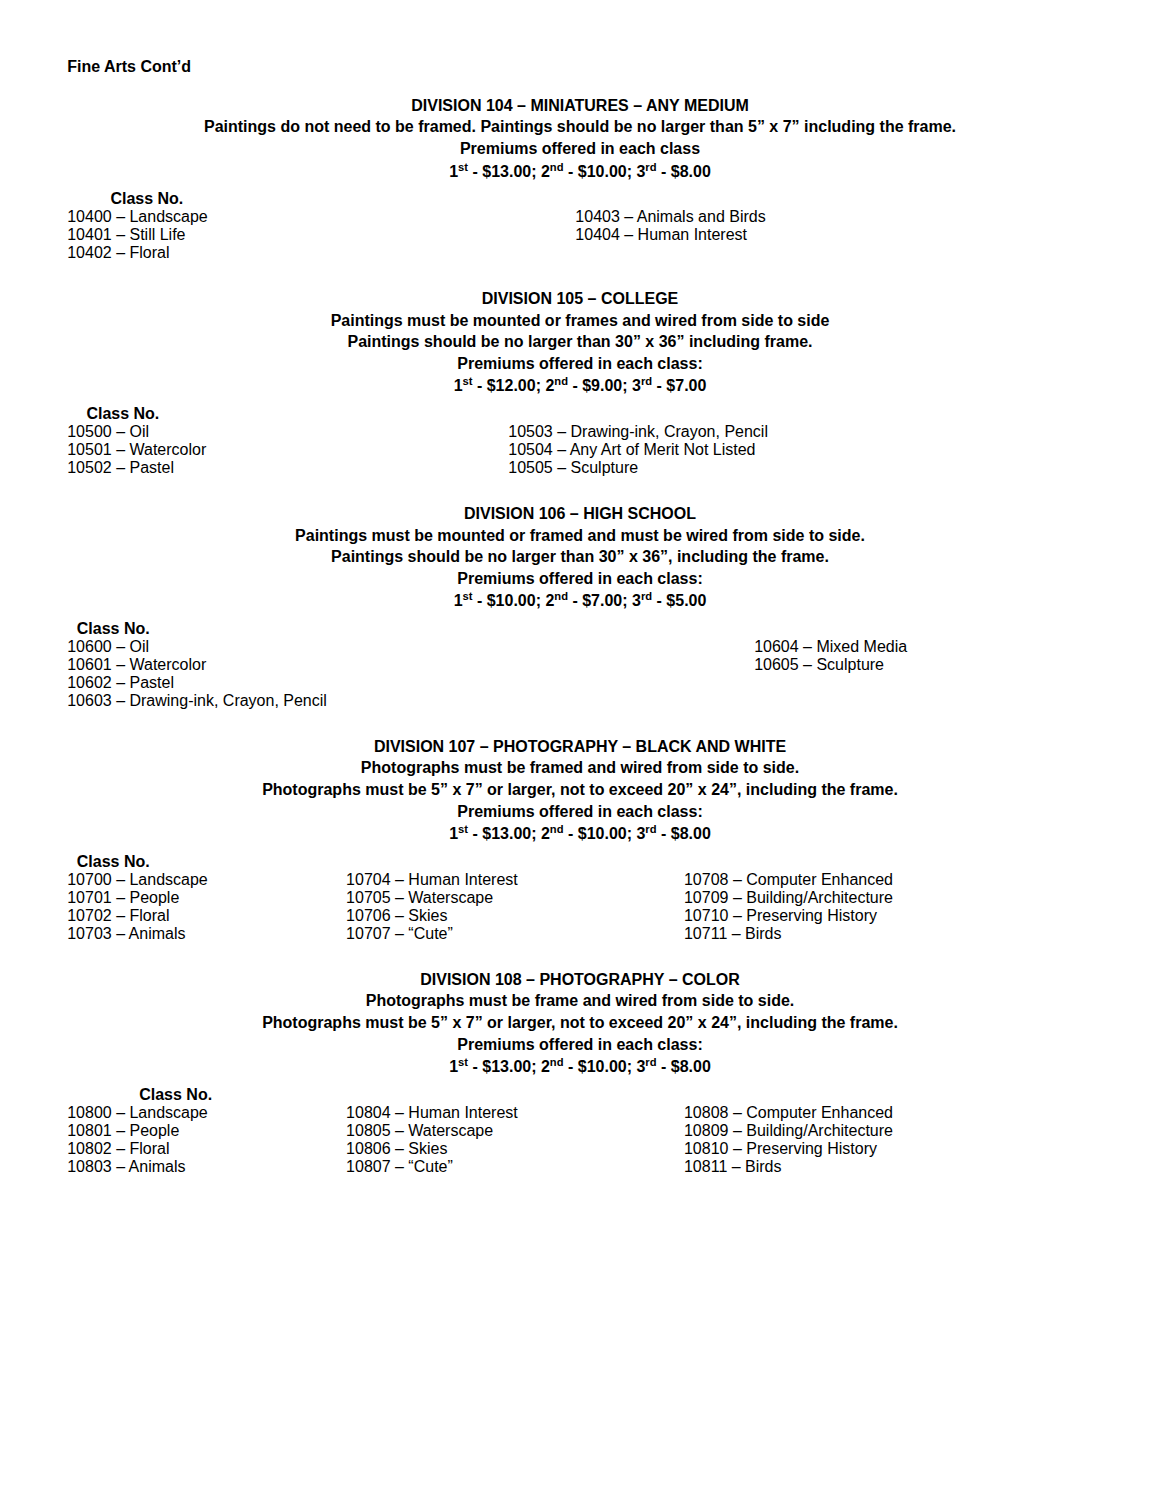Fine Arts Cont’d
DIVISION 104 – MINIATURES – ANY MEDIUM
Paintings do not need to be framed. Paintings should be no larger than 5” x 7” including the frame.
Premiums offered in each class
1st - $13.00; 2nd - $10.00; 3rd - $8.00
Class No.
| 10400 – Landscape | | 10403 – Animals and Birds |
| 10401 – Still Life | | 10404 – Human Interest |
| 10402 – Floral | | |
DIVISION 105 – COLLEGE
Paintings must be mounted or frames and wired from side to side
Paintings should be no larger than 30” x 36” including frame.
Premiums offered in each class:
1st - $12.00; 2nd - $9.00; 3rd - $7.00
Class No.
| 10500 – Oil | | 10503 – Drawing-ink, Crayon, Pencil |
| 10501 – Watercolor | | 10504 – Any Art of Merit Not Listed |
| 10502 – Pastel | | 10505 – Sculpture |
DIVISION 106 – HIGH SCHOOL
Paintings must be mounted or framed and must be wired from side to side.
Paintings should be no larger than 30” x 36”, including the frame.
Premiums offered in each class:
1st - $10.00; 2nd - $7.00; 3rd - $5.00
Class No.
| 10600 – Oil | | 10604 – Mixed Media |
| 10601 – Watercolor | | 10605 – Sculpture |
| 10602 – Pastel | | |
| 10603 – Drawing-ink, Crayon, Pencil | | |
DIVISION 107 – PHOTOGRAPHY – BLACK AND WHITE
Photographs must be framed and wired from side to side.
Photographs must be 5” x 7” or larger, not to exceed 20” x 24”, including the frame.
Premiums offered in each class:
1st - $13.00; 2nd - $10.00; 3rd - $8.00
Class No.
| 10700 – Landscape | 10704 – Human Interest | 10708 – Computer Enhanced |
| 10701 – People | 10705 – Waterscape | 10709 – Building/Architecture |
| 10702 – Floral | 10706 – Skies | 10710 – Preserving History |
| 10703 – Animals | 10707 – “Cute” | 10711 – Birds |
DIVISION 108 – PHOTOGRAPHY – COLOR
Photographs must be frame and wired from side to side.
Photographs must be 5” x 7” or larger, not to exceed 20” x 24”, including the frame.
Premiums offered in each class:
1st - $13.00; 2nd - $10.00; 3rd - $8.00
Class No.
| 10800 – Landscape | 10804 – Human Interest | 10808 – Computer Enhanced |
| 10801 – People | 10805 – Waterscape | 10809 – Building/Architecture |
| 10802 – Floral | 10806 – Skies | 10810 – Preserving History |
| 10803 – Animals | 10807 – “Cute” | 10811 – Birds |